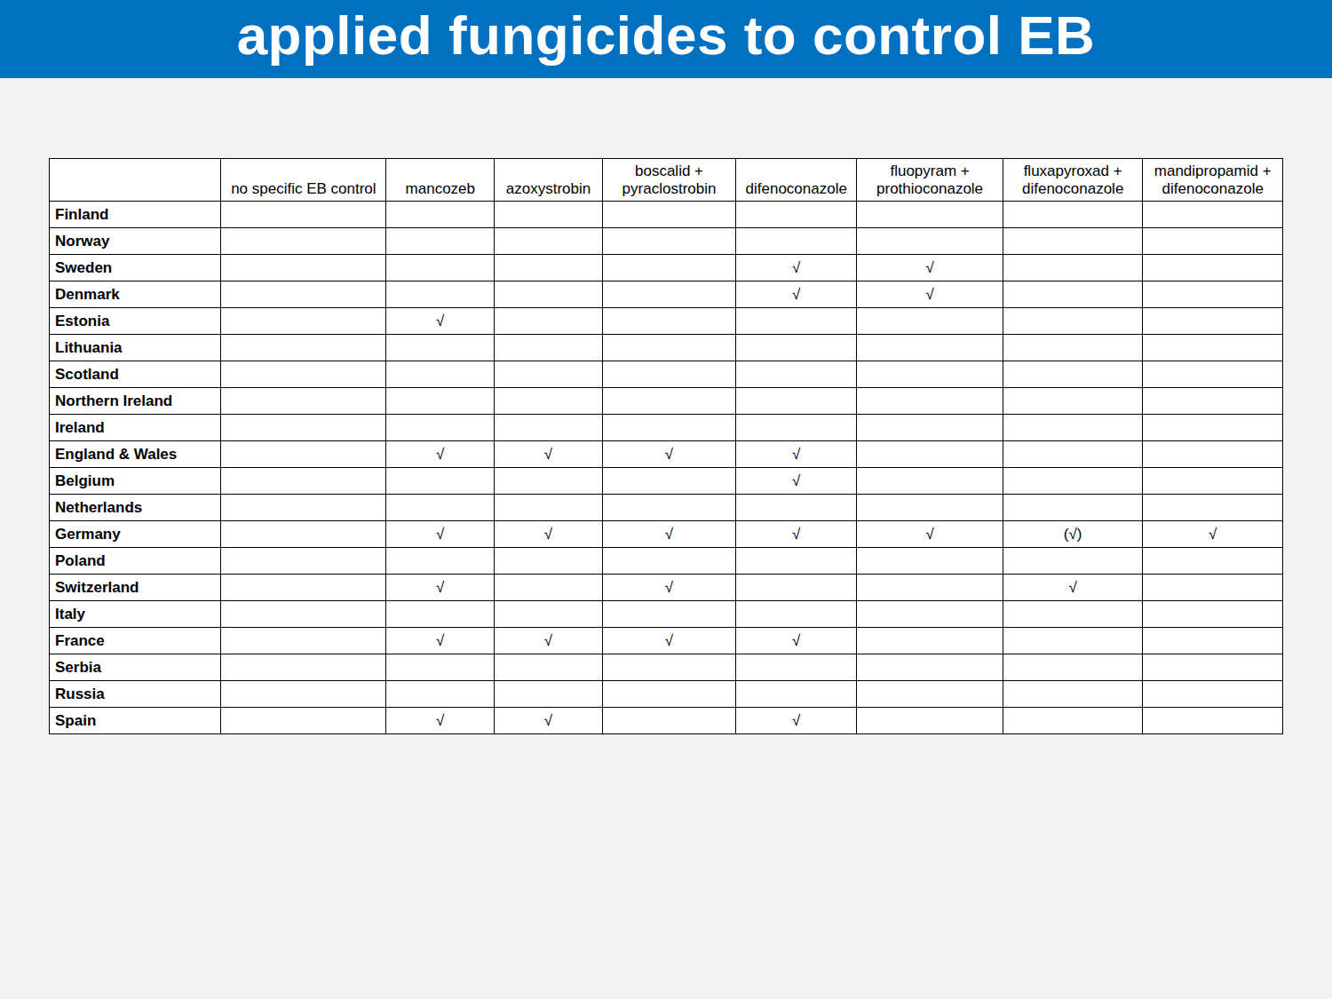applied fungicides to control EB
| | no specific EB control | mancozeb | azoxystrobin | boscalid + pyraclostrobin | difenoconazole | fluopyram + prothioconazole | fluxapyroxad + difenoconazole | mandipropamid + difenoconazole |
| --- | --- | --- | --- | --- | --- | --- | --- | --- |
| Finland | | | | | | | | |
| Norway | | | | | | | | |
| Sweden | | | | | √ | √ | | |
| Denmark | | | | | √ | √ | | |
| Estonia | | √ | | | | | | |
| Lithuania | | | | | | | | |
| Scotland | | | | | | | | |
| Northern Ireland | | | | | | | | |
| Ireland | | | | | | | | |
| England & Wales | | √ | √ | √ | √ | | | |
| Belgium | | | | | √ | | | |
| Netherlands | | | | | | | | |
| Germany | | √ | √ | √ | √ | √ | (√) | √ |
| Poland | | | | | | | | |
| Switzerland | | √ | | √ | | | √ | |
| Italy | | | | | | | | |
| France | | √ | √ | √ | √ | | | |
| Serbia | | | | | | | | |
| Russia | | | | | | | | |
| Spain | | √ | √ | | √ | | | |